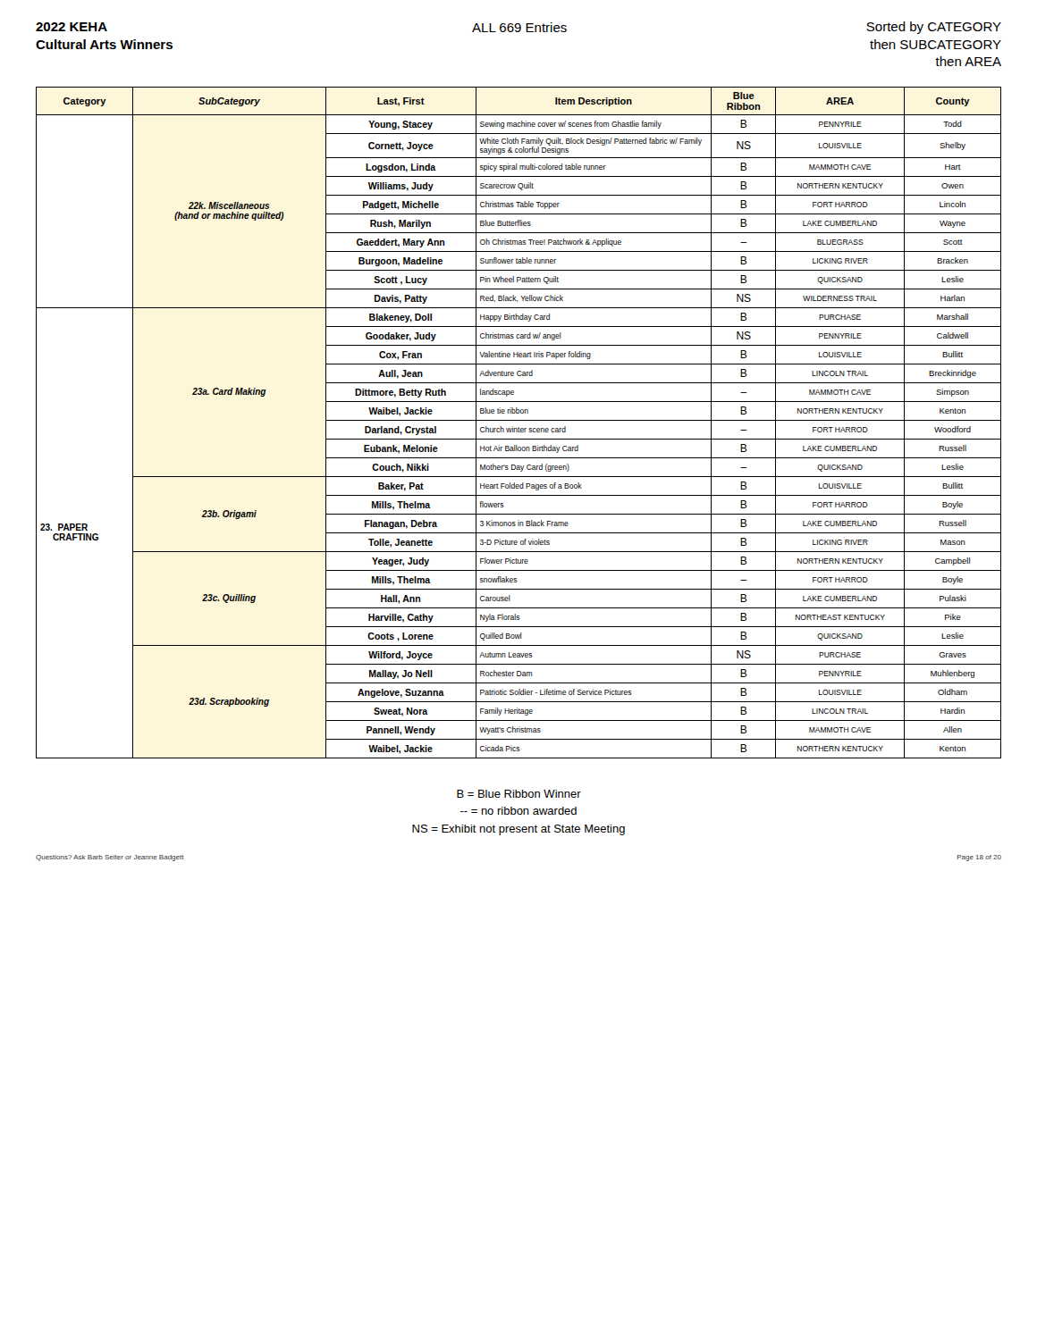2022 KEHA
Cultural Arts Winners
ALL 669 Entries
Sorted by CATEGORY
then SUBCATEGORY
then AREA
| Category | SubCategory | Last, First | Item Description | Blue Ribbon | AREA | County |
| --- | --- | --- | --- | --- | --- | --- |
| | 22k. Miscellaneous (hand or machine quilted) | Young, Stacey | Sewing machine cover w/ scenes from Ghastlie family | B | PENNYRILE | Todd |
| Cornett, Joyce | White Cloth Family Quilt, Block Design/ Patterned fabric w/ Family sayings & colorful Designs | NS | LOUISVILLE | Shelby |
| Logsdon, Linda | spicy spiral multi-colored table runner | B | MAMMOTH CAVE | Hart |
| Williams, Judy | Scarecrow Quilt | B | NORTHERN KENTUCKY | Owen |
| Padgett, Michelle | Christmas Table Topper | B | FORT HARROD | Lincoln |
| Rush, Marilyn | Blue Butterflies | B | LAKE CUMBERLAND | Wayne |
| Gaeddert, Mary Ann | Oh Christmas Tree! Patchwork & Applique | – | BLUEGRASS | Scott |
| Burgoon, Madeline | Sunflower table runner | B | LICKING RIVER | Bracken |
| Scott , Lucy | Pin Wheel Pattern Quilt | B | QUICKSAND | Leslie |
| Davis, Patty | Red, Black, Yellow Chick | NS | WILDERNESS TRAIL | Harlan |
| 23. PAPER CRAFTING | 23a. Card Making | Blakeney, Doll | Happy Birthday Card | B | PURCHASE | Marshall |
| Goodaker, Judy | Christmas card w/ angel | NS | PENNYRILE | Caldwell |
| Cox, Fran | Valentine Heart Iris Paper folding | B | LOUISVILLE | Bullitt |
| Aull, Jean | Adventure Card | B | LINCOLN TRAIL | Breckinridge |
| Dittmore, Betty Ruth | landscape | – | MAMMOTH CAVE | Simpson |
| Waibel, Jackie | Blue tie ribbon | B | NORTHERN KENTUCKY | Kenton |
| Darland, Crystal | Church winter scene card | – | FORT HARROD | Woodford |
| Eubank, Melonie | Hot Air Balloon Birthday Card | B | LAKE CUMBERLAND | Russell |
| Couch, Nikki | Mother's Day Card (green) | – | QUICKSAND | Leslie |
| 23b. Origami | Baker, Pat | Heart Folded Pages of a Book | B | LOUISVILLE | Bullitt |
| Mills, Thelma | flowers | B | FORT HARROD | Boyle |
| Flanagan, Debra | 3 Kimonos in Black Frame | B | LAKE CUMBERLAND | Russell |
| Tolle, Jeanette | 3-D Picture of violets | B | LICKING RIVER | Mason |
| 23c. Quilling | Yeager, Judy | Flower Picture | B | NORTHERN KENTUCKY | Campbell |
| Mills, Thelma | snowflakes | – | FORT HARROD | Boyle |
| Hall, Ann | Carousel | B | LAKE CUMBERLAND | Pulaski |
| Harville, Cathy | Nyla Florals | B | NORTHEAST KENTUCKY | Pike |
| Coots , Lorene | Quilled Bowl | B | QUICKSAND | Leslie |
| 23d. Scrapbooking | Wilford, Joyce | Autumn Leaves | NS | PURCHASE | Graves |
| Mallay, Jo Nell | Rochester Dam | B | PENNYRILE | Muhlenberg |
| Angelove, Suzanna | Patriotic Soldier - Lifetime of Service Pictures | B | LOUISVILLE | Oldham |
| Sweat, Nora | Family Heritage | B | LINCOLN TRAIL | Hardin |
| Pannell, Wendy | Wyatt's Christmas | B | MAMMOTH CAVE | Allen |
| Waibel, Jackie | Cicada Pics | B | NORTHERN KENTUCKY | Kenton |
B = Blue Ribbon Winner
-- = no ribbon awarded
NS = Exhibit not present at State Meeting
Questions? Ask Barb Seiter or Jeanne Badgett
Page 18 of 20